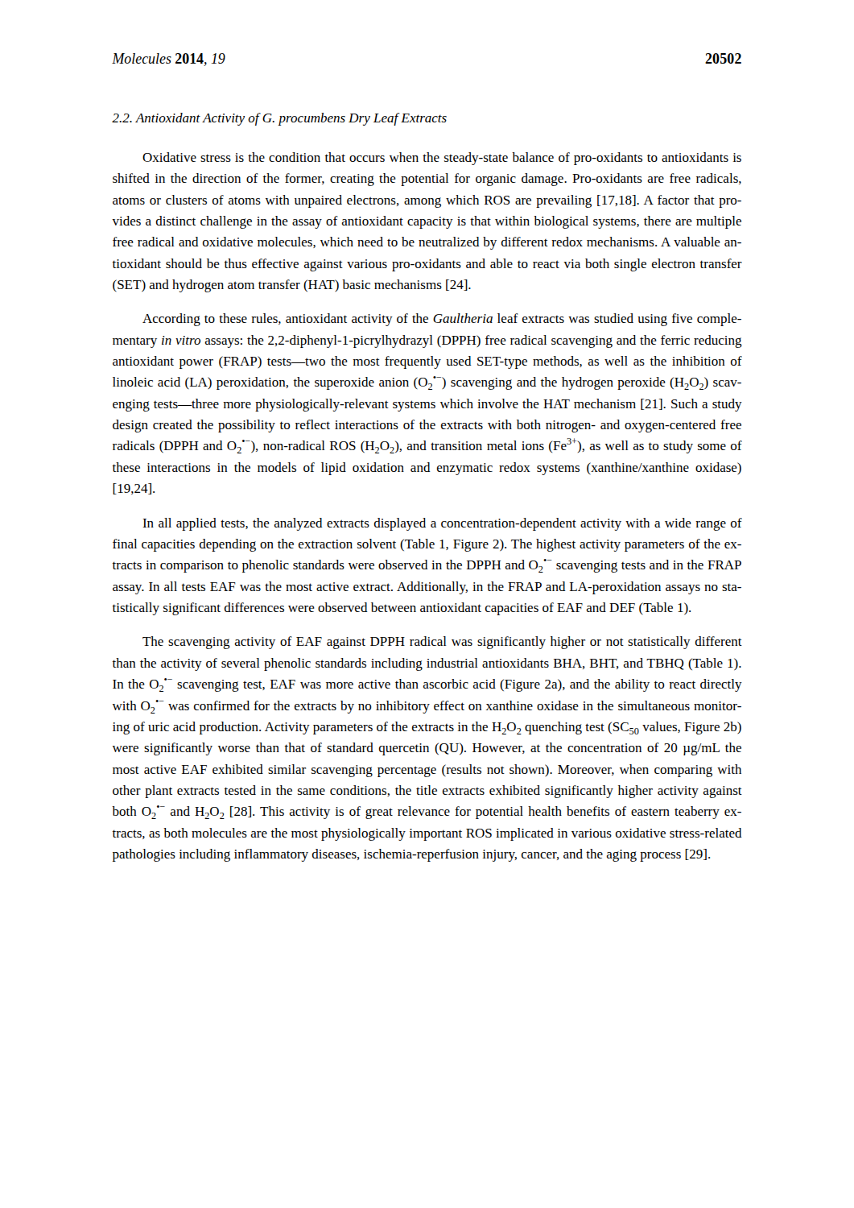Molecules 2014, 19 20502
2.2. Antioxidant Activity of G. procumbens Dry Leaf Extracts
Oxidative stress is the condition that occurs when the steady-state balance of pro-oxidants to antioxidants is shifted in the direction of the former, creating the potential for organic damage. Pro-oxidants are free radicals, atoms or clusters of atoms with unpaired electrons, among which ROS are prevailing [17,18]. A factor that provides a distinct challenge in the assay of antioxidant capacity is that within biological systems, there are multiple free radical and oxidative molecules, which need to be neutralized by different redox mechanisms. A valuable antioxidant should be thus effective against various pro-oxidants and able to react via both single electron transfer (SET) and hydrogen atom transfer (HAT) basic mechanisms [24].
According to these rules, antioxidant activity of the Gaultheria leaf extracts was studied using five complementary in vitro assays: the 2,2-diphenyl-1-picrylhydrazyl (DPPH) free radical scavenging and the ferric reducing antioxidant power (FRAP) tests—two the most frequently used SET-type methods, as well as the inhibition of linoleic acid (LA) peroxidation, the superoxide anion (O2•−) scavenging and the hydrogen peroxide (H2O2) scavenging tests—three more physiologically-relevant systems which involve the HAT mechanism [21]. Such a study design created the possibility to reflect interactions of the extracts with both nitrogen- and oxygen-centered free radicals (DPPH and O2•−), non-radical ROS (H2O2), and transition metal ions (Fe3+), as well as to study some of these interactions in the models of lipid oxidation and enzymatic redox systems (xanthine/xanthine oxidase) [19,24].
In all applied tests, the analyzed extracts displayed a concentration-dependent activity with a wide range of final capacities depending on the extraction solvent (Table 1, Figure 2). The highest activity parameters of the extracts in comparison to phenolic standards were observed in the DPPH and O2•− scavenging tests and in the FRAP assay. In all tests EAF was the most active extract. Additionally, in the FRAP and LA-peroxidation assays no statistically significant differences were observed between antioxidant capacities of EAF and DEF (Table 1).
The scavenging activity of EAF against DPPH radical was significantly higher or not statistically different than the activity of several phenolic standards including industrial antioxidants BHA, BHT, and TBHQ (Table 1). In the O2•− scavenging test, EAF was more active than ascorbic acid (Figure 2a), and the ability to react directly with O2•− was confirmed for the extracts by no inhibitory effect on xanthine oxidase in the simultaneous monitoring of uric acid production. Activity parameters of the extracts in the H2O2 quenching test (SC50 values, Figure 2b) were significantly worse than that of standard quercetin (QU). However, at the concentration of 20 µg/mL the most active EAF exhibited similar scavenging percentage (results not shown). Moreover, when comparing with other plant extracts tested in the same conditions, the title extracts exhibited significantly higher activity against both O2•− and H2O2 [28]. This activity is of great relevance for potential health benefits of eastern teaberry extracts, as both molecules are the most physiologically important ROS implicated in various oxidative stress-related pathologies including inflammatory diseases, ischemia-reperfusion injury, cancer, and the aging process [29].